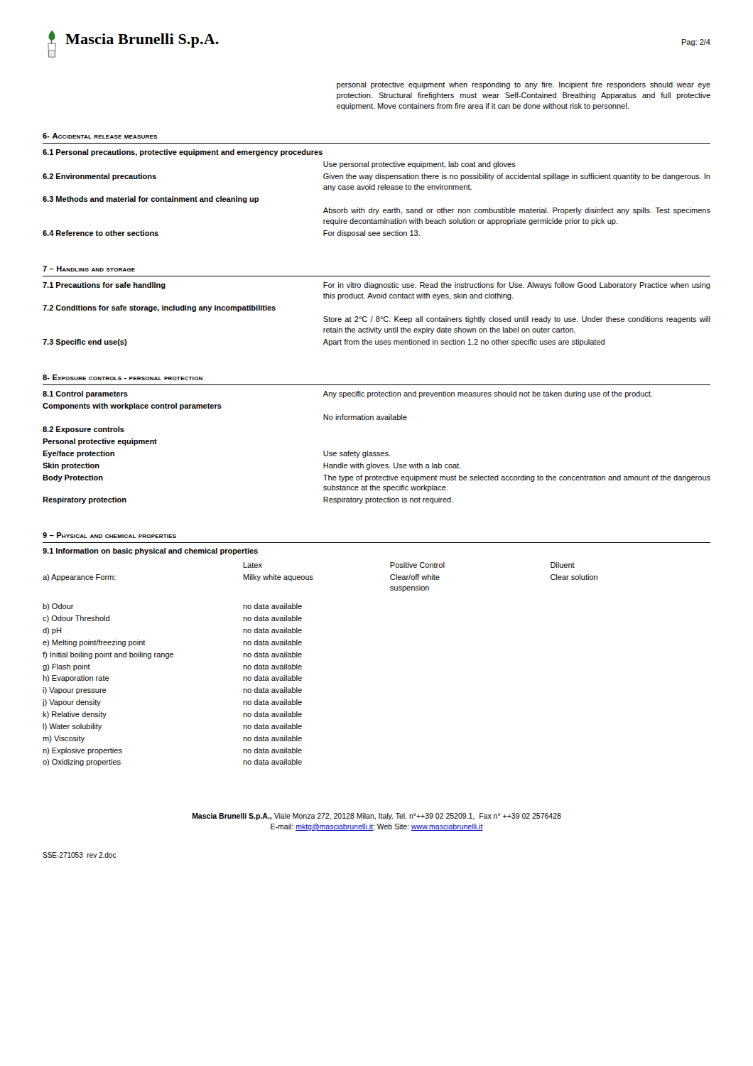Mascia Brunelli S.p.A.
Pag: 2/4
personal protective equipment when responding to any fire. Incipient fire responders should wear eye protection. Structural firefighters must wear Self-Contained Breathing Apparatus and full protective equipment. Move containers from fire area if it can be done without risk to personnel.
6- Accidental release measures
| 6.1 Personal precautions, protective equipment and emergency procedures |
| | Use personal protective equipment, lab coat and gloves |
| 6.2 Environmental precautions | Given the way dispensation there is no possibility of accidental spillage in sufficient quantity to be dangerous. In any case avoid release to the environment. |
| 6.3 Methods and material for containment and cleaning up |
| | Absorb with dry earth, sand or other non combustible material. Properly disinfect any spills. Test specimens require decontamination with beach solution or appropriate germicide prior to pick up. |
| 6.4 Reference to other sections | For disposal see section 13. |
7 – Handling and storage
| 7.1 Precautions for safe handling | For in vitro diagnostic use. Read the instructions for Use. Always follow Good Laboratory Practice when using this product. Avoid contact with eyes, skin and clothing. |
| 7.2 Conditions for safe storage, including any incompatibilities |
| | Store at 2°C / 8°C. Keep all containers tightly closed until ready to use. Under these conditions reagents will retain the activity until the expiry date shown on the label on outer carton. |
| 7.3 Specific end use(s) | Apart from the uses mentioned in section 1.2 no other specific uses are stipulated |
8- Exposure controls - personal protection
| 8.1 Control parameters | Any specific protection and prevention measures should not be taken during use of the product. |
| Components with workplace control parameters |
| | No information available |
| 8.2 Exposure controls |
| Personal protective equipment |
| Eye/face protection | Use safety glasses. |
| Skin protection | Handle with gloves. Use with a lab coat. |
| Body Protection | The type of protective equipment must be selected according to the concentration and amount of the dangerous substance at the specific workplace. |
| Respiratory protection | Respiratory protection is not required. |
9 – Physical and chemical properties
9.1 Information on basic physical and chemical properties
| | Latex | Positive Control | Diluent |
| a) Appearance Form: | Milky white aqueous | Clear/off white suspension | Clear solution |
| b) Odour | no data available | | |
| c) Odour Threshold | no data available | | |
| d) pH | no data available | | |
| e) Melting point/freezing point | no data available | | |
| f) Initial boiling point and boiling range | no data available | | |
| g) Flash point | no data available | | |
| h) Evaporation rate | no data available | | |
| i) Vapour pressure | no data available | | |
| j) Vapour density | no data available | | |
| k) Relative density | no data available | | |
| l) Water solubility | no data available | | |
| m) Viscosity | no data available | | |
| n) Explosive properties | no data available | | |
| o) Oxidizing properties | no data available | | |
Mascia Brunelli S.p.A., Viale Monza 272, 20128 Milan, Italy. Tel. n°++39 02 25209.1, Fax n° ++39 02 2576428
E-mail: mktg@masciabrunelli.it; Web Site: www.masciabrunelli.it
SSE-271053 rev 2.doc